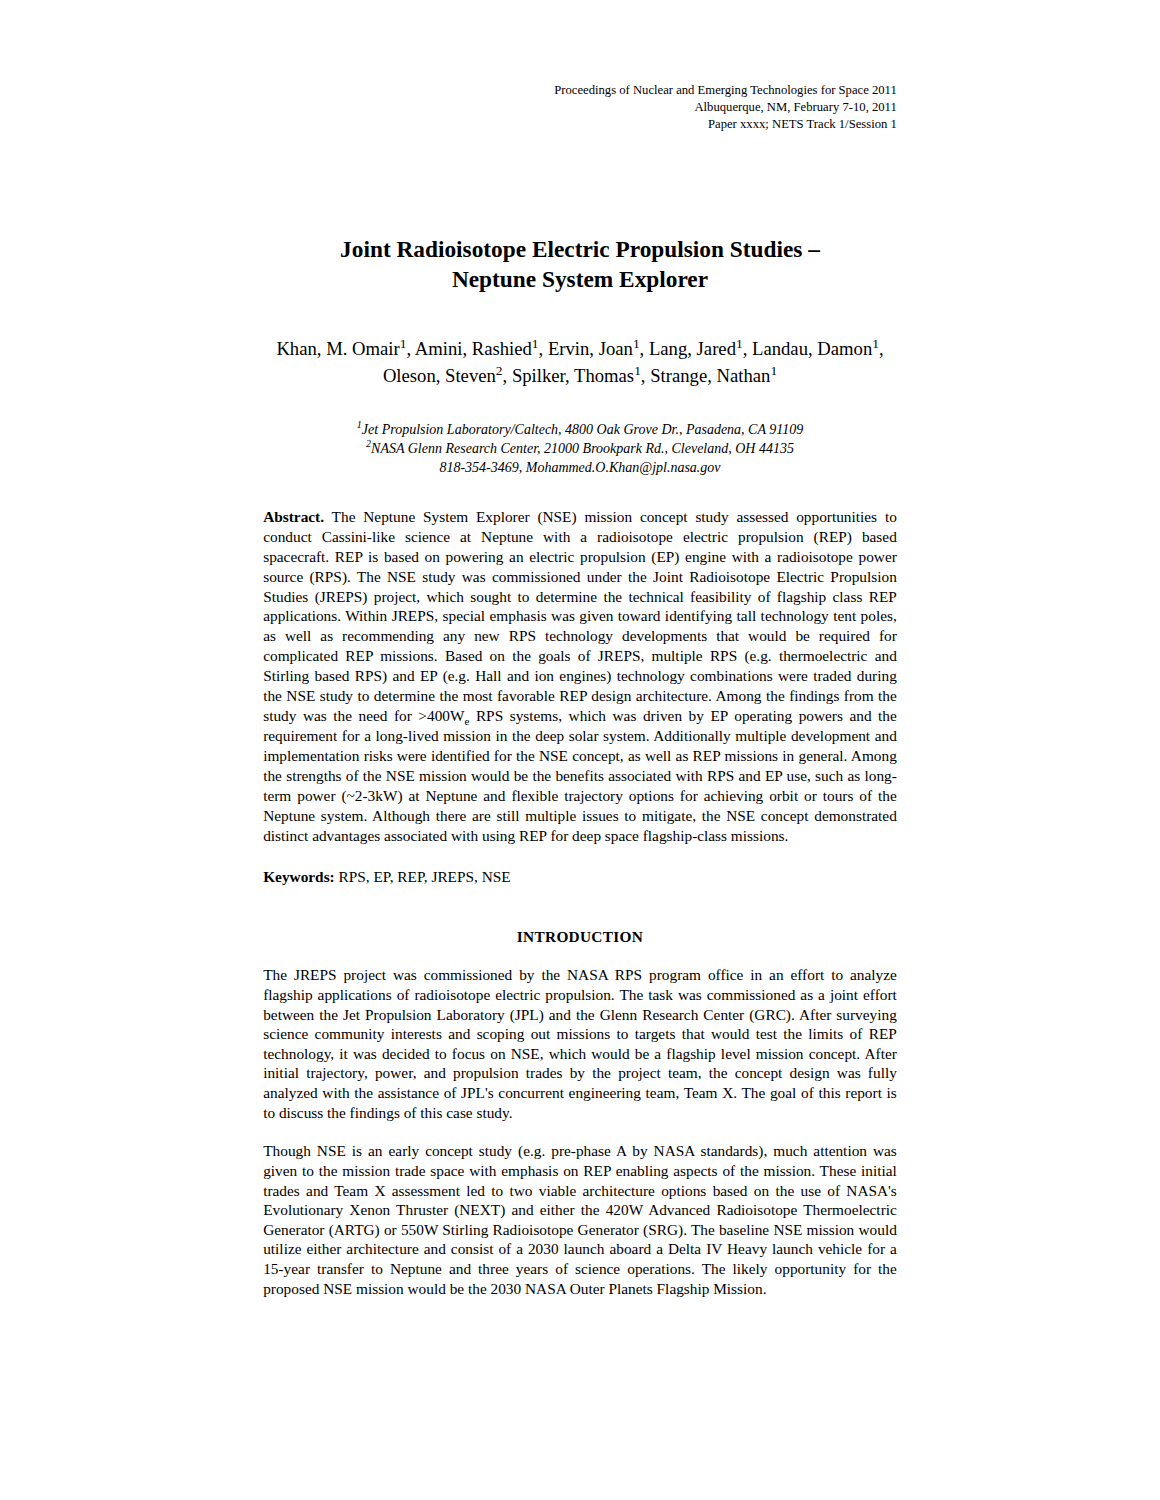Proceedings of Nuclear and Emerging Technologies for Space 2011
Albuquerque, NM, February 7-10, 2011
Paper xxxx; NETS Track 1/Session 1
Joint Radioisotope Electric Propulsion Studies –
Neptune System Explorer
Khan, M. Omair1, Amini, Rashied1, Ervin, Joan1, Lang, Jared1, Landau, Damon1,
Oleson, Steven2, Spilker, Thomas1, Strange, Nathan1
1Jet Propulsion Laboratory/Caltech, 4800 Oak Grove Dr., Pasadena, CA 91109
2NASA Glenn Research Center, 21000 Brookpark Rd., Cleveland, OH 44135
818-354-3469, Mohammed.O.Khan@jpl.nasa.gov
Abstract. The Neptune System Explorer (NSE) mission concept study assessed opportunities to conduct Cassini-like science at Neptune with a radioisotope electric propulsion (REP) based spacecraft. REP is based on powering an electric propulsion (EP) engine with a radioisotope power source (RPS). The NSE study was commissioned under the Joint Radioisotope Electric Propulsion Studies (JREPS) project, which sought to determine the technical feasibility of flagship class REP applications. Within JREPS, special emphasis was given toward identifying tall technology tent poles, as well as recommending any new RPS technology developments that would be required for complicated REP missions. Based on the goals of JREPS, multiple RPS (e.g. thermoelectric and Stirling based RPS) and EP (e.g. Hall and ion engines) technology combinations were traded during the NSE study to determine the most favorable REP design architecture. Among the findings from the study was the need for >400We RPS systems, which was driven by EP operating powers and the requirement for a long-lived mission in the deep solar system. Additionally multiple development and implementation risks were identified for the NSE concept, as well as REP missions in general. Among the strengths of the NSE mission would be the benefits associated with RPS and EP use, such as long-term power (~2-3kW) at Neptune and flexible trajectory options for achieving orbit or tours of the Neptune system. Although there are still multiple issues to mitigate, the NSE concept demonstrated distinct advantages associated with using REP for deep space flagship-class missions.
Keywords: RPS, EP, REP, JREPS, NSE
INTRODUCTION
The JREPS project was commissioned by the NASA RPS program office in an effort to analyze flagship applications of radioisotope electric propulsion. The task was commissioned as a joint effort between the Jet Propulsion Laboratory (JPL) and the Glenn Research Center (GRC). After surveying science community interests and scoping out missions to targets that would test the limits of REP technology, it was decided to focus on NSE, which would be a flagship level mission concept. After initial trajectory, power, and propulsion trades by the project team, the concept design was fully analyzed with the assistance of JPL's concurrent engineering team, Team X. The goal of this report is to discuss the findings of this case study.
Though NSE is an early concept study (e.g. pre-phase A by NASA standards), much attention was given to the mission trade space with emphasis on REP enabling aspects of the mission. These initial trades and Team X assessment led to two viable architecture options based on the use of NASA's Evolutionary Xenon Thruster (NEXT) and either the 420W Advanced Radioisotope Thermoelectric Generator (ARTG) or 550W Stirling Radioisotope Generator (SRG). The baseline NSE mission would utilize either architecture and consist of a 2030 launch aboard a Delta IV Heavy launch vehicle for a 15-year transfer to Neptune and three years of science operations. The likely opportunity for the proposed NSE mission would be the 2030 NASA Outer Planets Flagship Mission.